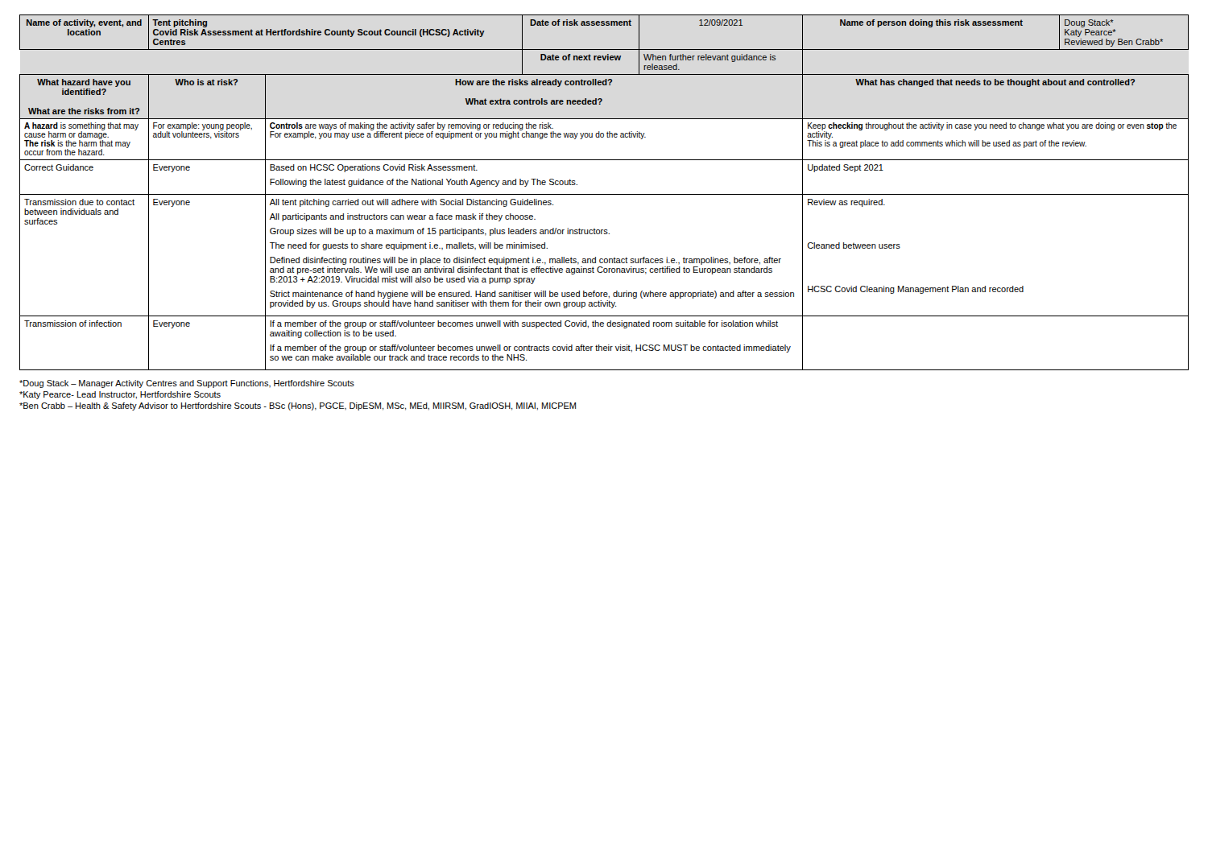| Name of activity, event, and location | Tent pitching Covid Risk Assessment at Hertfordshire County Scout Council (HCSC) Activity Centres | Date of risk assessment | 12/09/2021 | Name of person doing this risk assessment | Doug Stack* Katy Pearce* Reviewed by Ben Crabb* |
| | | Date of next review | When further relevant guidance is released. | | |
| What hazard have you identified? What are the risks from it? | Who is at risk? | How are the risks already controlled? What extra controls are needed? | What has changed that needs to be thought about and controlled? |
| A hazard is something that may cause harm or damage. The risk is the harm that may occur from the hazard. | For example: young people, adult volunteers, visitors | Controls are ways of making the activity safer by removing or reducing the risk. For example, you may use a different piece of equipment or you might change the way you do the activity. | Keep checking throughout the activity in case you need to change what you are doing or even stop the activity. This is a great place to add comments which will be used as part of the review. |
| Correct Guidance | Everyone | Based on HCSC Operations Covid Risk Assessment. Following the latest guidance of the National Youth Agency and by The Scouts. | Updated Sept 2021 |
| Transmission due to contact between individuals and surfaces | Everyone | All tent pitching carried out will adhere with Social Distancing Guidelines. All participants and instructors can wear a face mask if they choose. Group sizes will be up to a maximum of 15 participants, plus leaders and/or instructors. The need for guests to share equipment i.e., mallets, will be minimised. Defined disinfecting routines will be in place to disinfect equipment i.e., mallets, and contact surfaces i.e., trampolines, before, after and at pre-set intervals. We will use an antiviral disinfectant that is effective against Coronavirus; certified to European standards B:2013 + A2:2019. Virucidal mist will also be used via a pump spray Strict maintenance of hand hygiene will be ensured. Hand sanitiser will be used before, during (where appropriate) and after a session provided by us. Groups should have hand sanitiser with them for their own group activity. | Review as required. Cleaned between users HCSC Covid Cleaning Management Plan and recorded |
| Transmission of infection | Everyone | If a member of the group or staff/volunteer becomes unwell with suspected Covid, the designated room suitable for isolation whilst awaiting collection is to be used. If a member of the group or staff/volunteer becomes unwell or contracts covid after their visit, HCSC MUST be contacted immediately so we can make available our track and trace records to the NHS. | |
*Doug Stack – Manager Activity Centres and Support Functions, Hertfordshire Scouts
*Katy Pearce- Lead Instructor, Hertfordshire Scouts
*Ben Crabb – Health & Safety Advisor to Hertfordshire Scouts - BSc (Hons), PGCE, DipESM, MSc, MEd, MIIRSM, GradIOSH, MIIAI, MICPEM